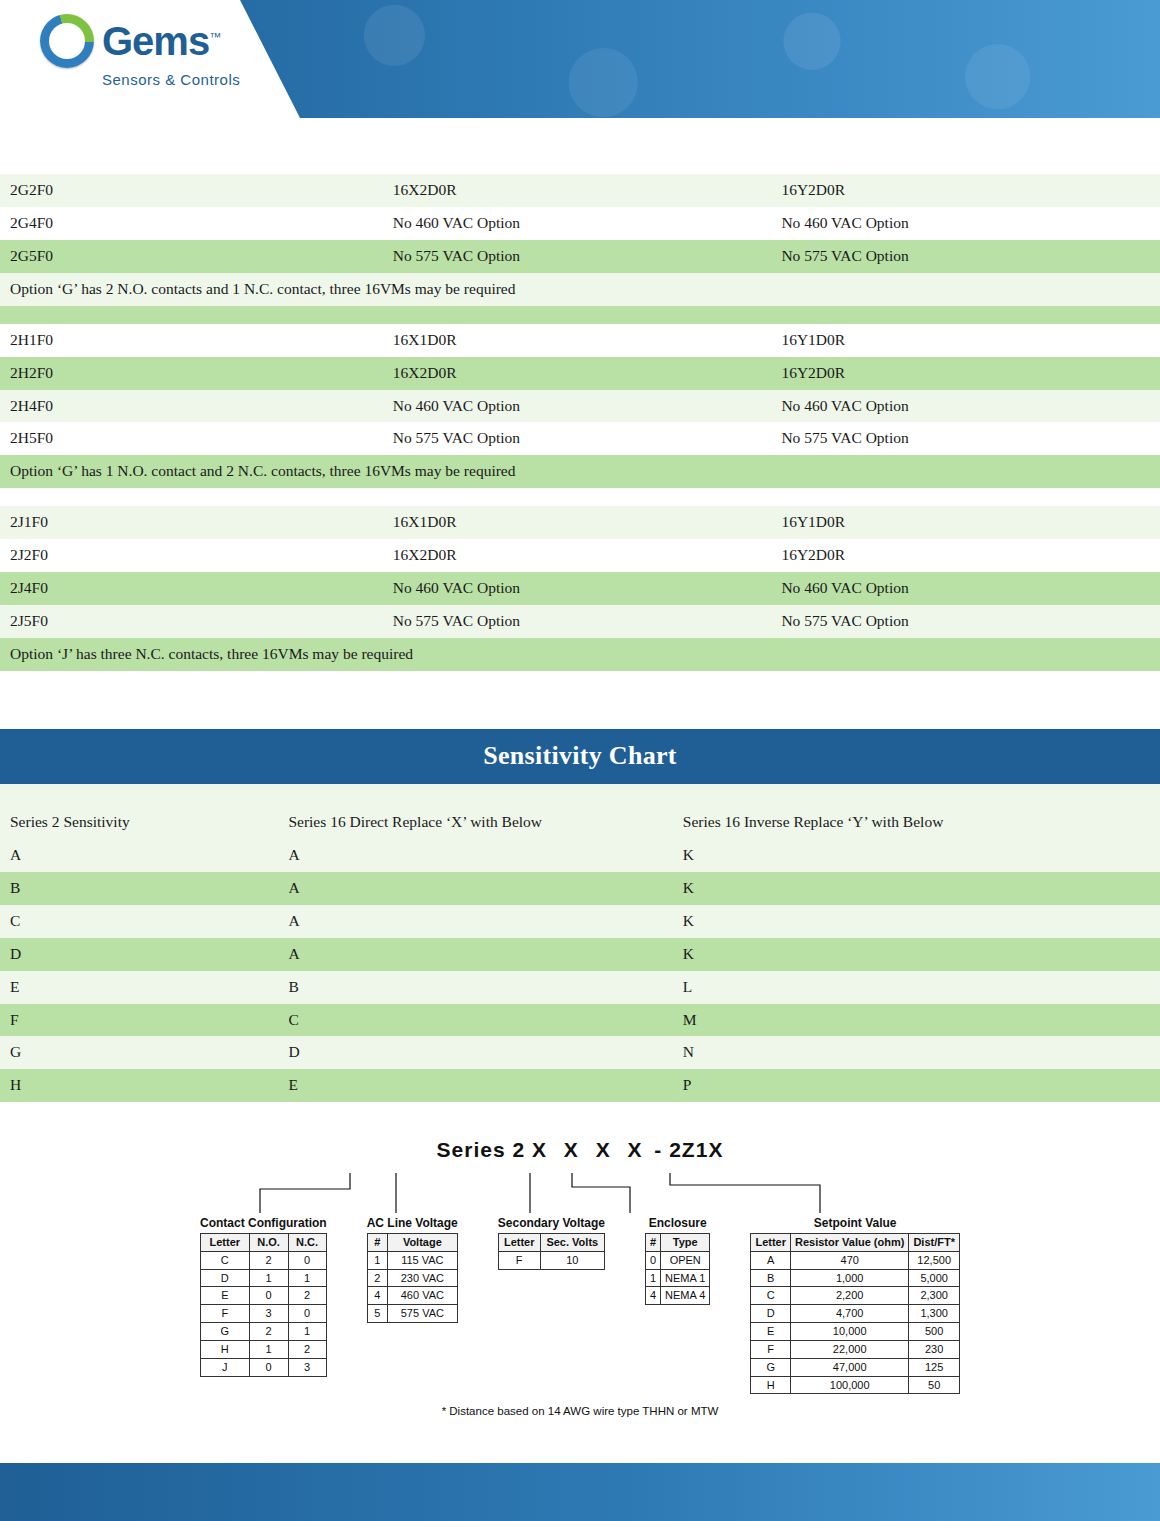Gems™
Sensors & Controls
| 2G2F0 | 16X2D0R | 16Y2D0R |
| 2G4F0 | No 460 VAC Option | No 460 VAC Option |
| 2G5F0 | No 575 VAC Option | No 575 VAC Option |
| Option ‘G’ has 2 N.O. contacts and 1 N.C. contact, three 16VMs may be required |
| 2H1F0 | 16X1D0R | 16Y1D0R |
| 2H2F0 | 16X2D0R | 16Y2D0R |
| 2H4F0 | No 460 VAC Option | No 460 VAC Option |
| 2H5F0 | No 575 VAC Option | No 575 VAC Option |
| Option ‘G’ has 1 N.O. contact and 2 N.C. contacts, three 16VMs may be required |
| 2J1F0 | 16X1D0R | 16Y1D0R |
| 2J2F0 | 16X2D0R | 16Y2D0R |
| 2J4F0 | No 460 VAC Option | No 460 VAC Option |
| 2J5F0 | No 575 VAC Option | No 575 VAC Option |
| Option ‘J’ has three N.C. contacts, three 16VMs may be required |
Sensitivity Chart
| Series 2 Sensitivity | Series 16 Direct Replace ‘X’ with Below | Series 16 Inverse Replace ‘Y’ with Below |
| A | A | K |
| B | A | K |
| C | A | K |
| D | A | K |
| E | B | L |
| F | C | M |
| G | D | N |
| H | E | P |
Series 2 X X X X - 2Z1X
Contact Configuration
| Letter | N.O. | N.C. |
| --- | --- | --- |
| C | 2 | 0 |
| D | 1 | 1 |
| E | 0 | 2 |
| F | 3 | 0 |
| G | 2 | 1 |
| H | 1 | 2 |
| J | 0 | 3 |
AC Line Voltage
| # | Voltage |
| --- | --- |
| 1 | 115 VAC |
| 2 | 230 VAC |
| 4 | 460 VAC |
| 5 | 575 VAC |
Secondary Voltage
| Letter | Sec. Volts |
| --- | --- |
| F | 10 |
Enclosure
| # | Type |
| --- | --- |
| 0 | OPEN |
| 1 | NEMA 1 |
| 4 | NEMA 4 |
Setpoint Value
| Letter | Resistor Value (ohm) | Dist/FT* |
| --- | --- | --- |
| A | 470 | 12,500 |
| B | 1,000 | 5,000 |
| C | 2,200 | 2,300 |
| D | 4,700 | 1,300 |
| E | 10,000 | 500 |
| F | 22,000 | 230 |
| G | 47,000 | 125 |
| H | 100,000 | 50 |
* Distance based on 14 AWG wire type THHN or MTW